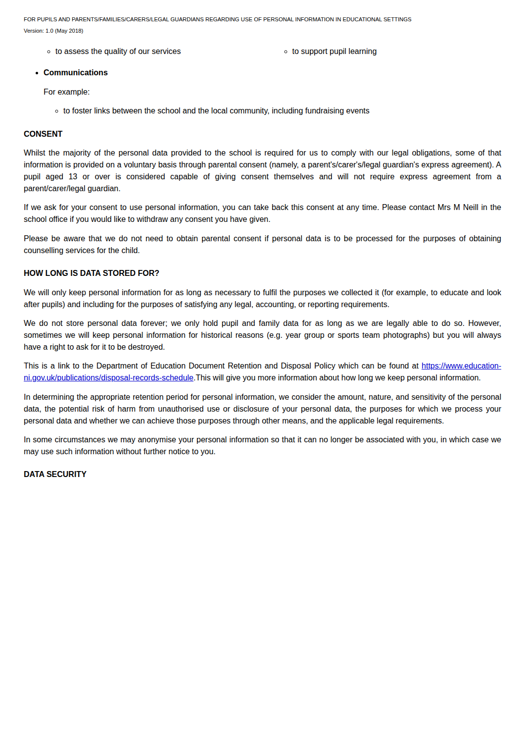FOR PUPILS AND PARENTS/FAMILIES/CARERS/LEGAL GUARDIANS REGARDING USE OF PERSONAL INFORMATION IN EDUCATIONAL SETTINGS
Version: 1.0 (May 2018)
to assess the quality of our services
to support pupil learning
Communications
For example:
to foster links between the school and the local community, including fundraising events
CONSENT
Whilst the majority of the personal data provided to the school is required for us to comply with our legal obligations, some of that information is provided on a voluntary basis through parental consent (namely, a parent's/carer's/legal guardian's express agreement). A pupil aged 13 or over is considered capable of giving consent themselves and will not require express agreement from a parent/carer/legal guardian.
If we ask for your consent to use personal information, you can take back this consent at any time. Please contact Mrs M Neill in the school office if you would like to withdraw any consent you have given.
Please be aware that we do not need to obtain parental consent if personal data is to be processed for the purposes of obtaining counselling services for the child.
HOW LONG IS DATA STORED FOR?
We will only keep personal information for as long as necessary to fulfil the purposes we collected it (for example, to educate and look after pupils) and including for the purposes of satisfying any legal, accounting, or reporting requirements.
We do not store personal data forever; we only hold pupil and family data for as long as we are legally able to do so. However, sometimes we will keep personal information for historical reasons (e.g. year group or sports team photographs) but you will always have a right to ask for it to be destroyed.
This is a link to the Department of Education Document Retention and Disposal Policy which can be found at https://www.education-ni.gov.uk/publications/disposal-records-schedule.This will give you more information about how long we keep personal information.
In determining the appropriate retention period for personal information, we consider the amount, nature, and sensitivity of the personal data, the potential risk of harm from unauthorised use or disclosure of your personal data, the purposes for which we process your personal data and whether we can achieve those purposes through other means, and the applicable legal requirements.
In some circumstances we may anonymise your personal information so that it can no longer be associated with you, in which case we may use such information without further notice to you.
DATA SECURITY